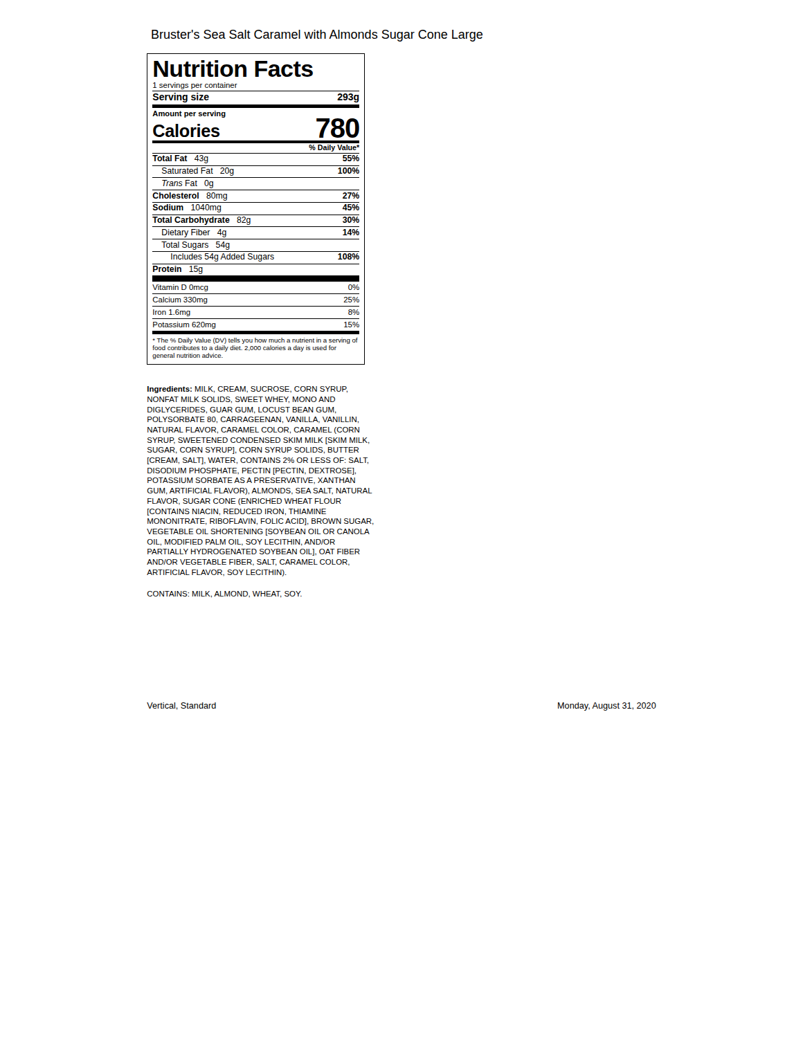Bruster's Sea Salt Caramel with Almonds Sugar Cone Large
Nutrition Facts
1 servings per container
Serving size 293g
Amount per serving
Calories 780
% Daily Value*
Total Fat 43g 55%
Saturated Fat 20g 100%
Trans Fat 0g
Cholesterol 80mg 27%
Sodium 1040mg 45%
Total Carbohydrate 82g 30%
Dietary Fiber 4g 14%
Total Sugars 54g
Includes 54g Added Sugars 108%
Protein 15g
Vitamin D 0mcg 0%
Calcium 330mg 25%
Iron 1.6mg 8%
Potassium 620mg 15%
* The % Daily Value (DV) tells you how much a nutrient in a serving of food contributes to a daily diet. 2,000 calories a day is used for general nutrition advice.
Ingredients: MILK, CREAM, SUCROSE, CORN SYRUP, NONFAT MILK SOLIDS, SWEET WHEY, MONO AND DIGLYCERIDES, GUAR GUM, LOCUST BEAN GUM, POLYSORBATE 80, CARRAGEENAN, VANILLA, VANILLIN, NATURAL FLAVOR, CARAMEL COLOR, CARAMEL (CORN SYRUP, SWEETENED CONDENSED SKIM MILK [SKIM MILK, SUGAR, CORN SYRUP], CORN SYRUP SOLIDS, BUTTER [CREAM, SALT], WATER, CONTAINS 2% OR LESS OF: SALT, DISODIUM PHOSPHATE, PECTIN [PECTIN, DEXTROSE], POTASSIUM SORBATE AS A PRESERVATIVE, XANTHAN GUM, ARTIFICIAL FLAVOR), ALMONDS, SEA SALT, NATURAL FLAVOR, SUGAR CONE (ENRICHED WHEAT FLOUR [CONTAINS NIACIN, REDUCED IRON, THIAMINE MONONITRATE, RIBOFLAVIN, FOLIC ACID], BROWN SUGAR, VEGETABLE OIL SHORTENING [SOYBEAN OIL OR CANOLA OIL, MODIFIED PALM OIL, SOY LECITHIN, AND/OR PARTIALLY HYDROGENATED SOYBEAN OIL], OAT FIBER AND/OR VEGETABLE FIBER, SALT, CARAMEL COLOR, ARTIFICIAL FLAVOR, SOY LECITHIN).
CONTAINS: MILK, ALMOND, WHEAT, SOY.
Vertical, Standard Monday, August 31, 2020